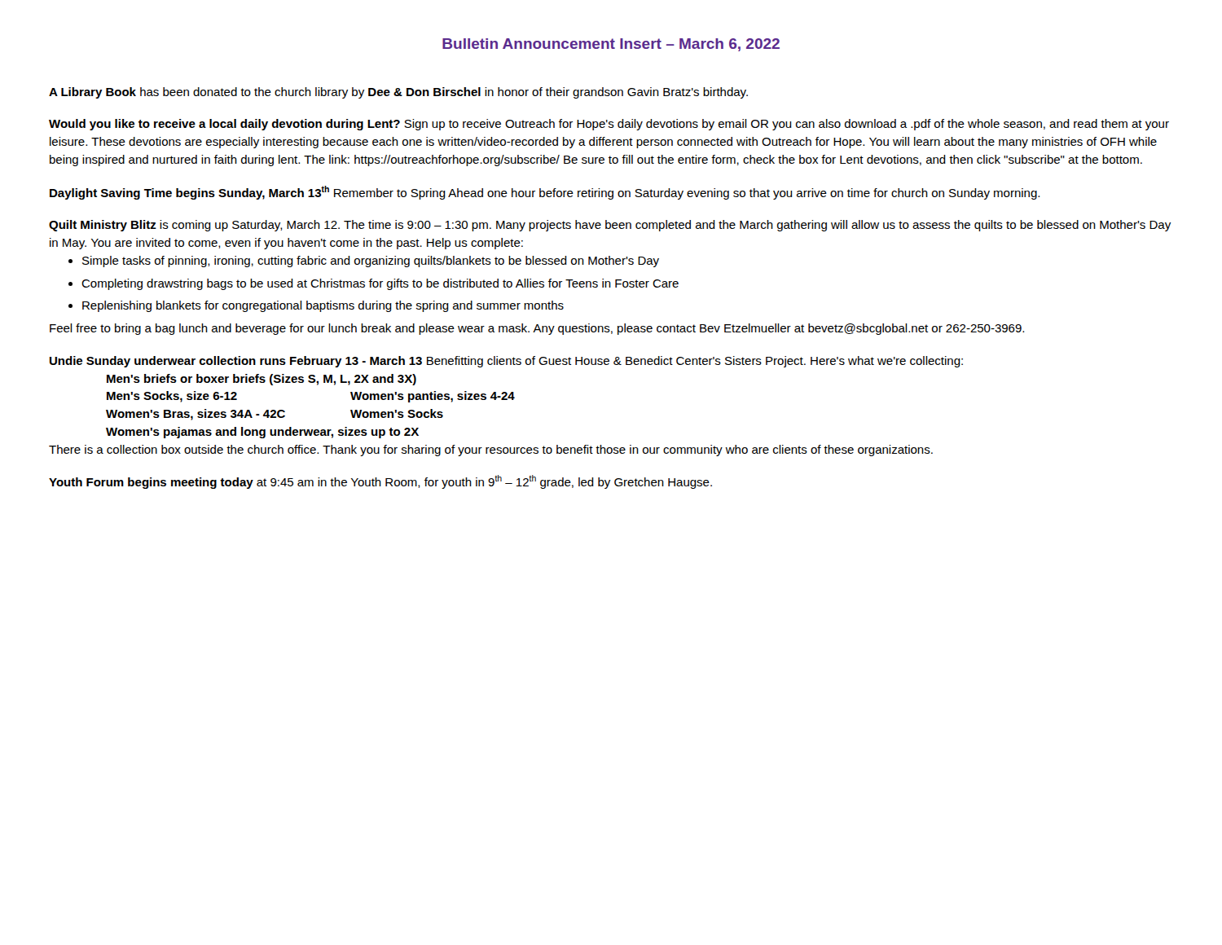Bulletin Announcement Insert – March 6, 2022
A Library Book has been donated to the church library by Dee & Don Birschel in honor of their grandson Gavin Bratz's birthday.
Would you like to receive a local daily devotion during Lent? Sign up to receive Outreach for Hope's daily devotions by email OR you can also download a .pdf of the whole season, and read them at your leisure. These devotions are especially interesting because each one is written/video-recorded by a different person connected with Outreach for Hope. You will learn about the many ministries of OFH while being inspired and nurtured in faith during lent. The link: https://outreachforhope.org/subscribe/ Be sure to fill out the entire form, check the box for Lent devotions, and then click "subscribe" at the bottom.
Daylight Saving Time begins Sunday, March 13th Remember to Spring Ahead one hour before retiring on Saturday evening so that you arrive on time for church on Sunday morning.
Quilt Ministry Blitz is coming up Saturday, March 12. The time is 9:00 – 1:30 pm. Many projects have been completed and the March gathering will allow us to assess the quilts to be blessed on Mother's Day in May. You are invited to come, even if you haven't come in the past. Help us complete:
Simple tasks of pinning, ironing, cutting fabric and organizing quilts/blankets to be blessed on Mother's Day
Completing drawstring bags to be used at Christmas for gifts to be distributed to Allies for Teens in Foster Care
Replenishing blankets for congregational baptisms during the spring and summer months
Feel free to bring a bag lunch and beverage for our lunch break and please wear a mask. Any questions, please contact Bev Etzelmueller at bevetz@sbcglobal.net or 262-250-3969.
Undie Sunday underwear collection runs February 13 - March 13 Benefitting clients of Guest House & Benedict Center's Sisters Project. Here's what we're collecting:
Men's briefs or boxer briefs (Sizes S, M, L, 2X and 3X)
Men's Socks, size 6-12 Women's panties, sizes 4-24
Women's Bras, sizes 34A - 42C Women's Socks
Women's pajamas and long underwear, sizes up to 2X
There is a collection box outside the church office. Thank you for sharing of your resources to benefit those in our community who are clients of these organizations.
Youth Forum begins meeting today at 9:45 am in the Youth Room, for youth in 9th – 12th grade, led by Gretchen Haugse.